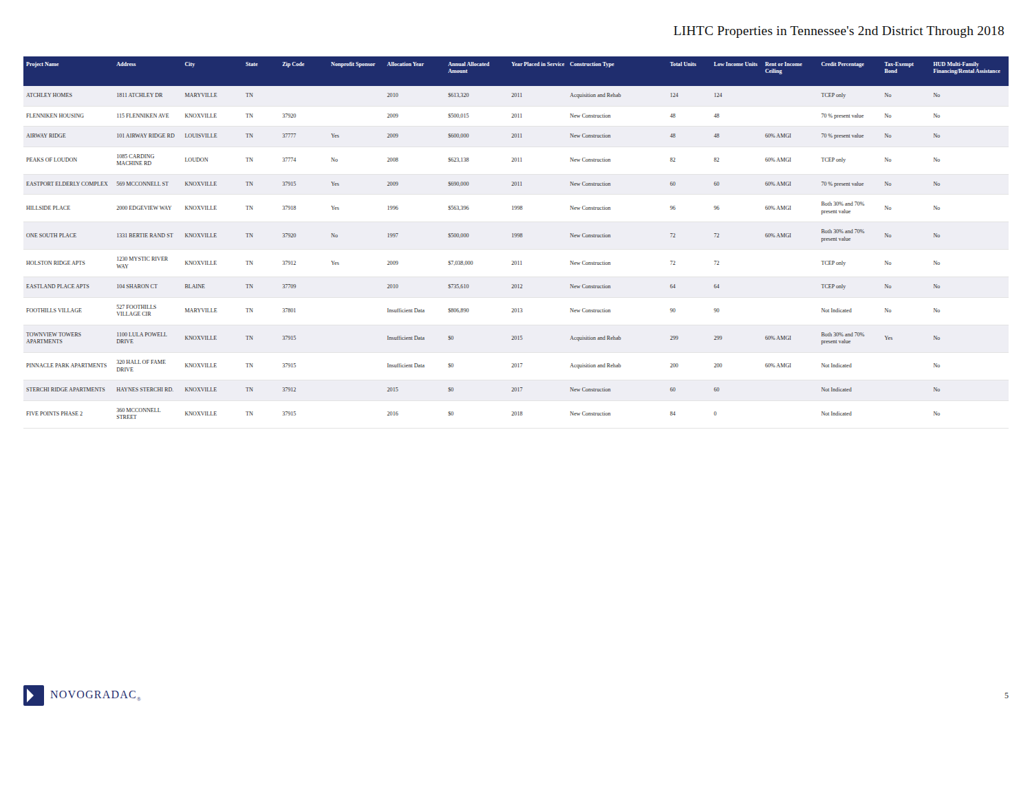LIHTC Properties in Tennessee's 2nd District Through 2018
| Project Name | Address | City | State | Zip Code | Nonprofit Sponsor | Allocation Year | Annual Allocated Amount | Year Placed in Service | Construction Type | Total Units | Low Income Units | Rent or Income Ceiling | Credit Percentage | Tax-Exempt Bond | HUD Multi-Family Financing/Rental Assistance |
| --- | --- | --- | --- | --- | --- | --- | --- | --- | --- | --- | --- | --- | --- | --- | --- |
| ATCHLEY HOMES | 1811 ATCHLEY DR | MARYVILLE | TN | | | 2010 | $613,320 | 2011 | Acquisition and Rehab | 124 | 124 | | TCEP only | No | No |
| FLENNIKEN HOUSING | 115 FLENNIKEN AVE | KNOXVILLE | TN | 37920 | | 2009 | $500,015 | 2011 | New Construction | 48 | 48 | | 70 % present value | No | No |
| AIRWAY RIDGE | 101 AIRWAY RIDGE RD | LOUISVILLE | TN | 37777 | Yes | 2009 | $600,000 | 2011 | New Construction | 48 | 48 | 60% AMGI | 70 % present value | No | No |
| PEAKS OF LOUDON | 1085 CARDING MACHINE RD | LOUDON | TN | 37774 | No | 2008 | $623,138 | 2011 | New Construction | 82 | 82 | 60% AMGI | TCEP only | No | No |
| EASTPORT ELDERLY COMPLEX | 569 MCCONNELL ST | KNOXVILLE | TN | 37915 | Yes | 2009 | $690,000 | 2011 | New Construction | 60 | 60 | 60% AMGI | 70 % present value | No | No |
| HILLSIDE PLACE | 2000 EDGEVIEW WAY | KNOXVILLE | TN | 37918 | Yes | 1996 | $563,396 | 1998 | New Construction | 96 | 96 | 60% AMGI | Both 30% and 70% present value | No | No |
| ONE SOUTH PLACE | 1331 BERTIE RAND ST | KNOXVILLE | TN | 37920 | No | 1997 | $500,000 | 1998 | New Construction | 72 | 72 | 60% AMGI | Both 30% and 70% present value | No | No |
| HOLSTON RIDGE APTS | 1230 MYSTIC RIVER WAY | KNOXVILLE | TN | 37912 | Yes | 2009 | $7,038,000 | 2011 | New Construction | 72 | 72 | | TCEP only | No | No |
| EASTLAND PLACE APTS | 104 SHARON CT | BLAINE | TN | 37709 | | 2010 | $735,610 | 2012 | New Construction | 64 | 64 | | TCEP only | No | No |
| FOOTHILLS VILLAGE | 527 FOOTHILLS VILLAGE CIR | MARYVILLE | TN | 37801 | | Insufficient Data | $806,890 | 2013 | New Construction | 90 | 90 | | Not Indicated | No | No |
| TOWNVIEW TOWERS APARTMENTS | 1100 LULA POWELL DRIVE | KNOXVILLE | TN | 37915 | | Insufficient Data | $0 | 2015 | Acquisition and Rehab | 299 | 299 | 60% AMGI | Both 30% and 70% present value | Yes | No |
| PINNACLE PARK APARTMENTS | 320 HALL OF FAME DRIVE | KNOXVILLE | TN | 37915 | | Insufficient Data | $0 | 2017 | Acquisition and Rehab | 200 | 200 | 60% AMGI | Not Indicated | | No |
| STERCHI RIDGE APARTMENTS | HAYNES STERCHI RD. | KNOXVILLE | TN | 37912 | | 2015 | $0 | 2017 | New Construction | 60 | 60 | | Not Indicated | | No |
| FIVE POINTS PHASE 2 | 360 MCCONNELL STREET | KNOXVILLE | TN | 37915 | | 2016 | $0 | 2018 | New Construction | 84 | 0 | | Not Indicated | | No |
NOVOGRADAC®
5